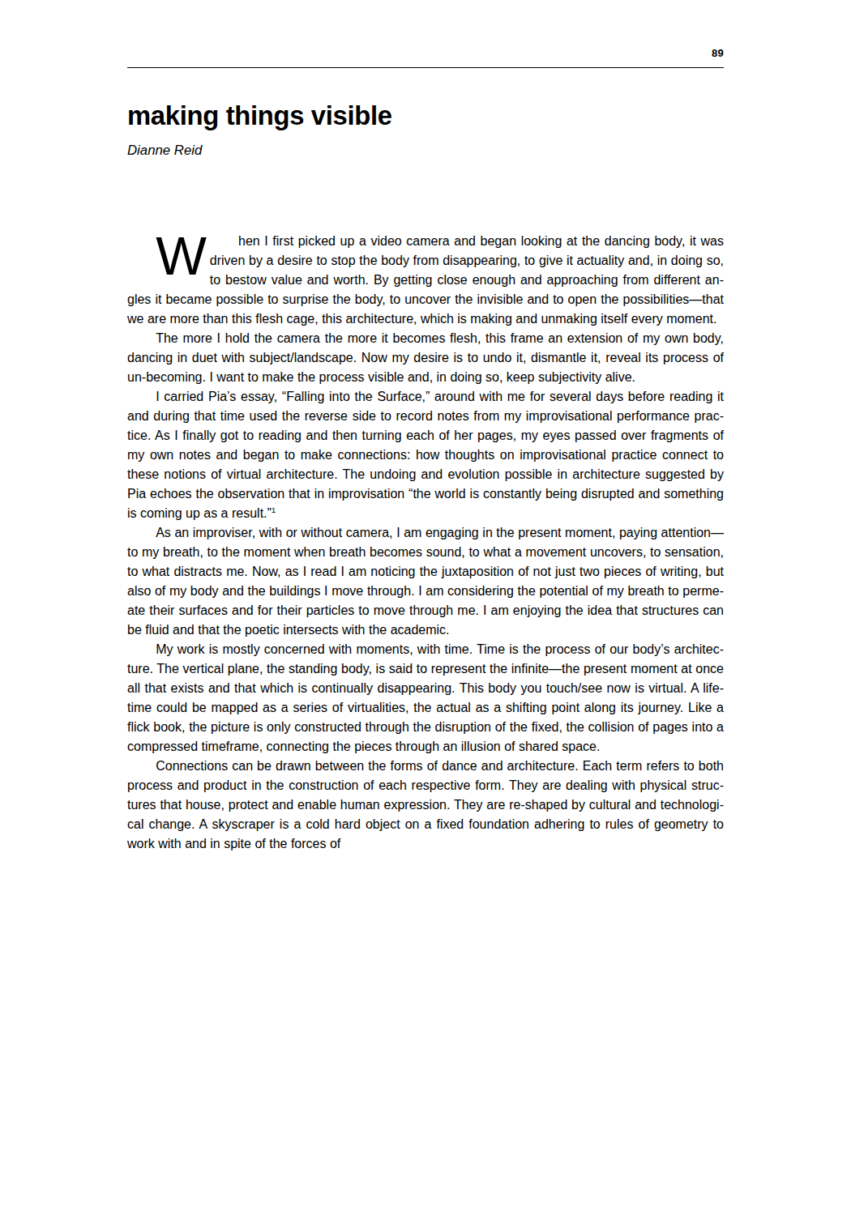89
making things visible
Dianne Reid
When I first picked up a video camera and began looking at the dancing body, it was driven by a desire to stop the body from disappearing, to give it actuality and, in doing so, to bestow value and worth. By getting close enough and approaching from different angles it became possible to surprise the body, to uncover the invisible and to open the possibilities—that we are more than this flesh cage, this architecture, which is making and unmaking itself every moment.
The more I hold the camera the more it becomes flesh, this frame an extension of my own body, dancing in duet with subject/landscape. Now my desire is to undo it, dismantle it, reveal its process of un-becoming. I want to make the process visible and, in doing so, keep subjectivity alive.
I carried Pia’s essay, “Falling into the Surface,” around with me for several days before reading it and during that time used the reverse side to record notes from my improvisational performance practice. As I finally got to reading and then turning each of her pages, my eyes passed over fragments of my own notes and began to make connections: how thoughts on improvisational practice connect to these notions of virtual architecture. The undoing and evolution possible in architecture suggested by Pia echoes the observation that in improvisation “the world is constantly being disrupted and something is coming up as a result.”1
As an improviser, with or without camera, I am engaging in the present moment, paying attention—to my breath, to the moment when breath becomes sound, to what a movement uncovers, to sensation, to what distracts me. Now, as I read I am noticing the juxtaposition of not just two pieces of writing, but also of my body and the buildings I move through. I am considering the potential of my breath to permeate their surfaces and for their particles to move through me. I am enjoying the idea that structures can be fluid and that the poetic intersects with the academic.
My work is mostly concerned with moments, with time. Time is the process of our body’s architecture. The vertical plane, the standing body, is said to represent the infinite—the present moment at once all that exists and that which is continually disappearing. This body you touch/see now is virtual. A lifetime could be mapped as a series of virtualities, the actual as a shifting point along its journey. Like a flick book, the picture is only constructed through the disruption of the fixed, the collision of pages into a compressed timeframe, connecting the pieces through an illusion of shared space.
Connections can be drawn between the forms of dance and architecture. Each term refers to both process and product in the construction of each respective form. They are dealing with physical structures that house, protect and enable human expression. They are re-shaped by cultural and technological change. A skyscraper is a cold hard object on a fixed foundation adhering to rules of geometry to work with and in spite of the forces of